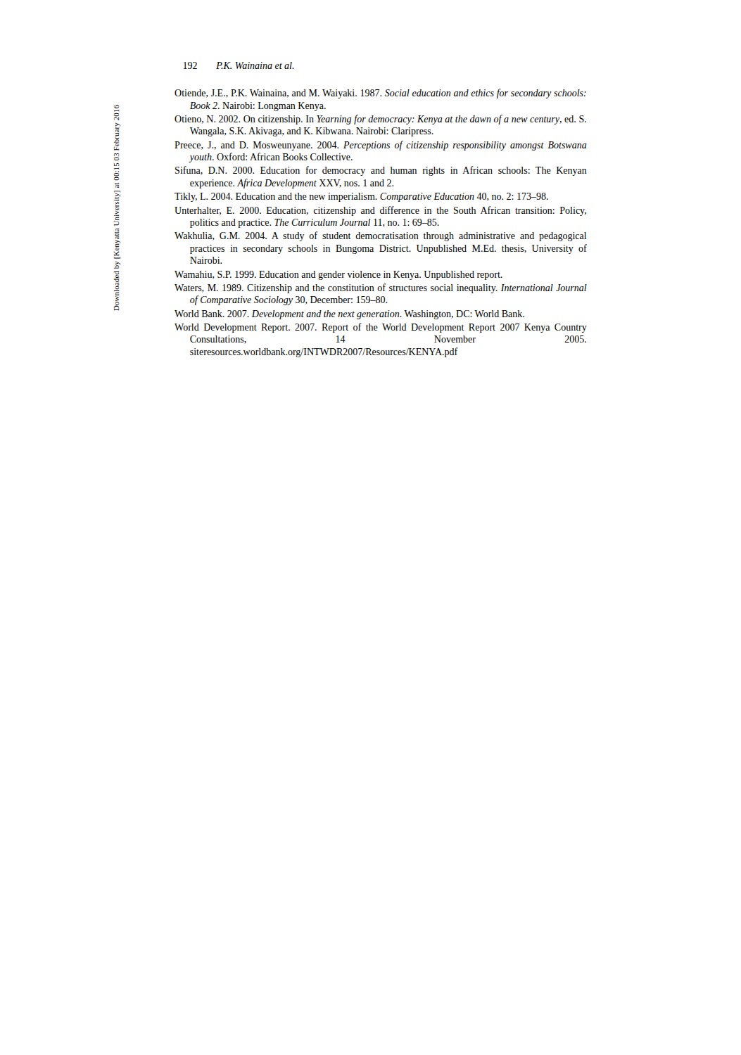Downloaded by [Kenyatta University] at 00:15 03 February 2016
192 P.K. Wainaina et al.
Otiende, J.E., P.K. Wainaina, and M. Waiyaki. 1987. Social education and ethics for secondary schools: Book 2. Nairobi: Longman Kenya.
Otieno, N. 2002. On citizenship. In Yearning for democracy: Kenya at the dawn of a new century, ed. S. Wangala, S.K. Akivaga, and K. Kibwana. Nairobi: Claripress.
Preece, J., and D. Mosweunyane. 2004. Perceptions of citizenship responsibility amongst Botswana youth. Oxford: African Books Collective.
Sifuna, D.N. 2000. Education for democracy and human rights in African schools: The Kenyan experience. Africa Development XXV, nos. 1 and 2.
Tikly, L. 2004. Education and the new imperialism. Comparative Education 40, no. 2: 173–98.
Unterhalter, E. 2000. Education, citizenship and difference in the South African transition: Policy, politics and practice. The Curriculum Journal 11, no. 1: 69–85.
Wakhulia, G.M. 2004. A study of student democratisation through administrative and pedagogical practices in secondary schools in Bungoma District. Unpublished M.Ed. thesis, University of Nairobi.
Wamahiu, S.P. 1999. Education and gender violence in Kenya. Unpublished report.
Waters, M. 1989. Citizenship and the constitution of structures social inequality. International Journal of Comparative Sociology 30, December: 159–80.
World Bank. 2007. Development and the next generation. Washington, DC: World Bank.
World Development Report. 2007. Report of the World Development Report 2007 Kenya Country Consultations, 14 November 2005. siteresources.worldbank.org/INTWDR2007/Resources/KENYA.pdf